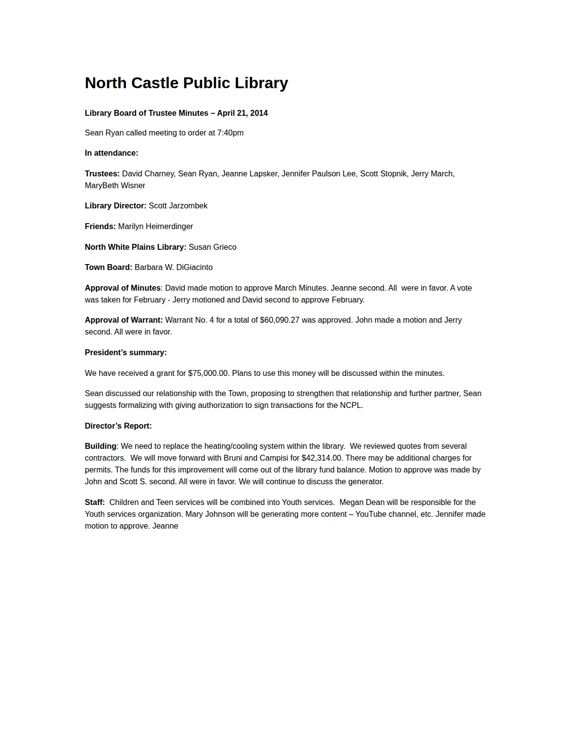North Castle Public Library
Library Board of Trustee Minutes – April 21, 2014
Sean Ryan called meeting to order at 7:40pm
In attendance:
Trustees: David Charney, Sean Ryan, Jeanne Lapsker, Jennifer Paulson Lee, Scott Stopnik, Jerry March, MaryBeth Wisner
Library Director: Scott Jarzombek
Friends: Marilyn Heimerdinger
North White Plains Library: Susan Grieco
Town Board: Barbara W. DiGiacinto
Approval of Minutes: David made motion to approve March Minutes. Jeanne second. All were in favor. A vote was taken for February - Jerry motioned and David second to approve February.
Approval of Warrant: Warrant No. 4 for a total of $60,090.27 was approved. John made a motion and Jerry second. All were in favor.
President’s summary:
We have received a grant for $75,000.00. Plans to use this money will be discussed within the minutes.
Sean discussed our relationship with the Town, proposing to strengthen that relationship and further partner, Sean suggests formalizing with giving authorization to sign transactions for the NCPL.
Director’s Report:
Building: We need to replace the heating/cooling system within the library. We reviewed quotes from several contractors. We will move forward with Bruni and Campisi for $42,314.00. There may be additional charges for permits. The funds for this improvement will come out of the library fund balance. Motion to approve was made by John and Scott S. second. All were in favor. We will continue to discuss the generator.
Staff: Children and Teen services will be combined into Youth services. Megan Dean will be responsible for the Youth services organization. Mary Johnson will be generating more content – YouTube channel, etc. Jennifer made motion to approve. Jeanne